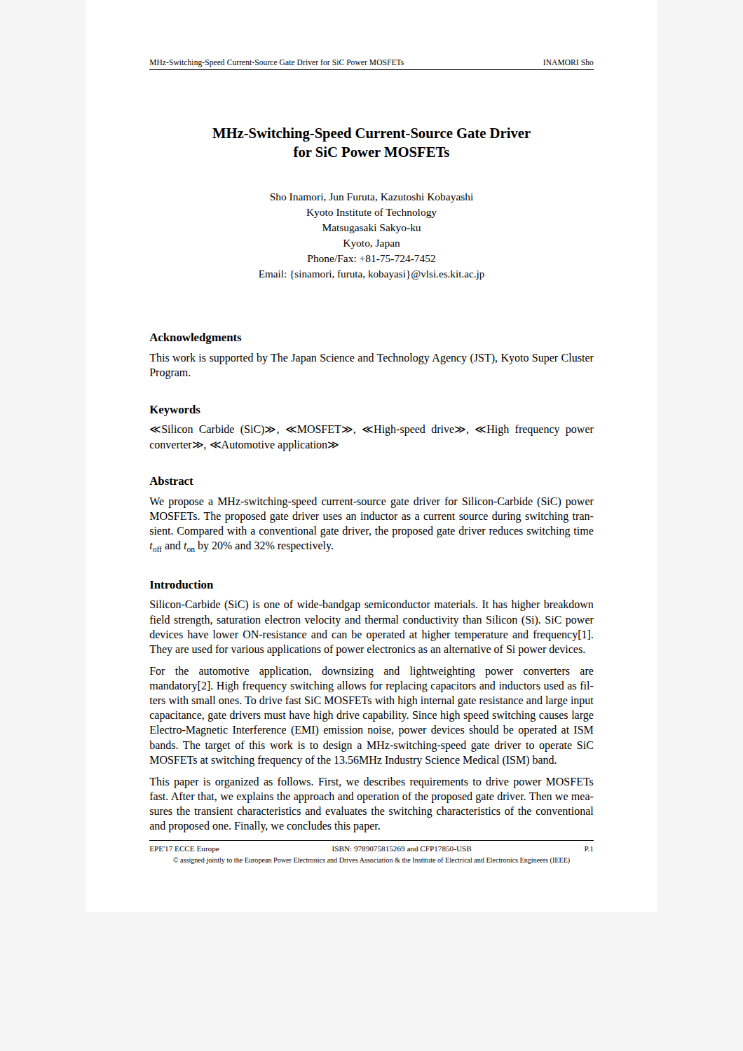MHz-Switching-Speed Current-Source Gate Driver for SiC Power MOSFETs
INAMORI Sho
MHz-Switching-Speed Current-Source Gate Driver
for SiC Power MOSFETs
Sho Inamori, Jun Furuta, Kazutoshi Kobayashi
Kyoto Institute of Technology
Matsugasaki Sakyo-ku
Kyoto, Japan
Phone/Fax: +81-75-724-7452
Email: {sinamori, furuta, kobayasi}@vlsi.es.kit.ac.jp
Acknowledgments
This work is supported by The Japan Science and Technology Agency (JST), Kyoto Super Cluster Program.
Keywords
≪Silicon Carbide (SiC)≫, ≪MOSFET≫, ≪High-speed drive≫, ≪High frequency power converter≫, ≪Automotive application≫
Abstract
We propose a MHz-switching-speed current-source gate driver for Silicon-Carbide (SiC) power MOSFETs. The proposed gate driver uses an inductor as a current source during switching transient. Compared with a conventional gate driver, the proposed gate driver reduces switching time toff and ton by 20% and 32% respectively.
Introduction
Silicon-Carbide (SiC) is one of wide-bandgap semiconductor materials. It has higher breakdown field strength, saturation electron velocity and thermal conductivity than Silicon (Si). SiC power devices have lower ON-resistance and can be operated at higher temperature and frequency[1]. They are used for various applications of power electronics as an alternative of Si power devices.
For the automotive application, downsizing and lightweighting power converters are mandatory[2]. High frequency switching allows for replacing capacitors and inductors used as filters with small ones. To drive fast SiC MOSFETs with high internal gate resistance and large input capacitance, gate drivers must have high drive capability. Since high speed switching causes large Electro-Magnetic Interference (EMI) emission noise, power devices should be operated at ISM bands. The target of this work is to design a MHz-switching-speed gate driver to operate SiC MOSFETs at switching frequency of the 13.56MHz Industry Science Medical (ISM) band.
This paper is organized as follows. First, we describes requirements to drive power MOSFETs fast. After that, we explains the approach and operation of the proposed gate driver. Then we measures the transient characteristics and evaluates the switching characteristics of the conventional and proposed one. Finally, we concludes this paper.
EPE'17 ECCE Europe
ISBN: 9789075815269 and CFP17850-USB
P.1
© assigned jointly to the European Power Electronics and Drives Association & the Institute of Electrical and Electronics Engineers (IEEE)